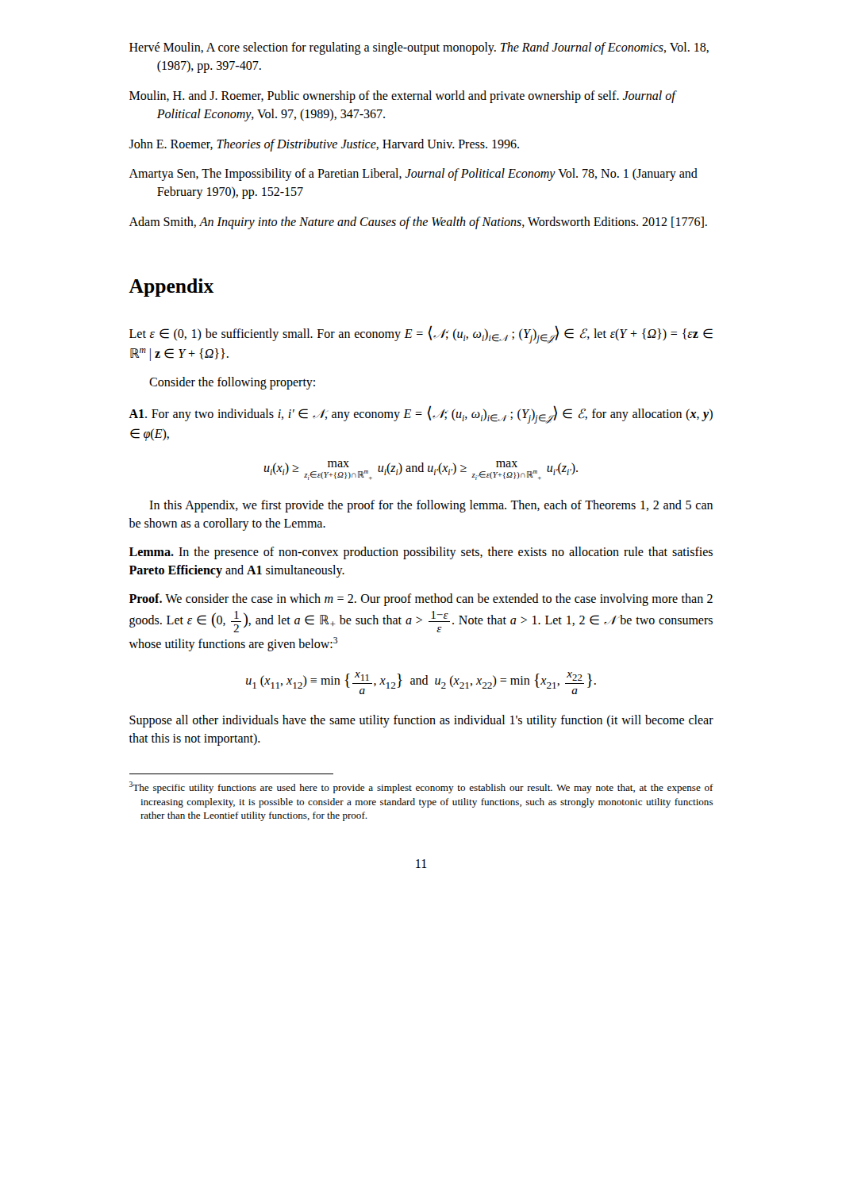Hervé Moulin, A core selection for regulating a single-output monopoly. The Rand Journal of Economics, Vol. 18, (1987), pp. 397-407.
Moulin, H. and J. Roemer, Public ownership of the external world and private ownership of self. Journal of Political Economy, Vol. 97, (1989), 347-367.
John E. Roemer, Theories of Distributive Justice, Harvard Univ. Press. 1996.
Amartya Sen, The Impossibility of a Paretian Liberal, Journal of Political Economy Vol. 78, No. 1 (January and February 1970), pp. 152-157
Adam Smith, An Inquiry into the Nature and Causes of the Wealth of Nations, Wordsworth Editions. 2012 [1776].
Appendix
Let ε ∈ (0, 1) be sufficiently small. For an economy E = ⟨𝒩; (ui, ωi)i∈𝒩 ; (Yj)j∈𝒥⟩ ∈ ℰ, let ε(Y + {Ω}) = {εz ∈ ℝm | z ∈ Y + {Ω}}.
Consider the following property:
A1. For any two individuals i, i′ ∈ 𝒩, any economy E = ⟨𝒩; (ui, ωi)i∈𝒩 ; (Yj)j∈𝒥⟩ ∈ ℰ, for any allocation (x, y) ∈ φ(E),
ui(xi) ≥ max zi∈ε(Y+{Ω})∩ℝm+ ui(zi) and ui′(xi′) ≥ max zi′∈ε(Y+{Ω})∩ℝm+ ui′(zi′).
In this Appendix, we first provide the proof for the following lemma. Then, each of Theorems 1, 2 and 5 can be shown as a corollary to the Lemma.
Lemma. In the presence of non-convex production possibility sets, there exists no allocation rule that satisfies Pareto Efficiency and A1 simultaneously.
Proof. We consider the case in which m = 2. Our proof method can be extended to the case involving more than 2 goods. Let ε ∈ (0, 12), and let a ∈ ℝ+ be such that a > 1−ε ε. Note that a > 1. Let 1, 2 ∈ 𝒩 be two consumers whose utility functions are given below:3
u1 (x11, x12) ≡ min {x11 a, x12} and u2 (x21, x22) = min {x21, x22 a}.
Suppose all other individuals have the same utility function as individual 1's utility function (it will become clear that this is not important).
3The specific utility functions are used here to provide a simplest economy to establish our result. We may note that, at the expense of increasing complexity, it is possible to consider a more standard type of utility functions, such as strongly monotonic utility functions rather than the Leontief utility functions, for the proof.
11